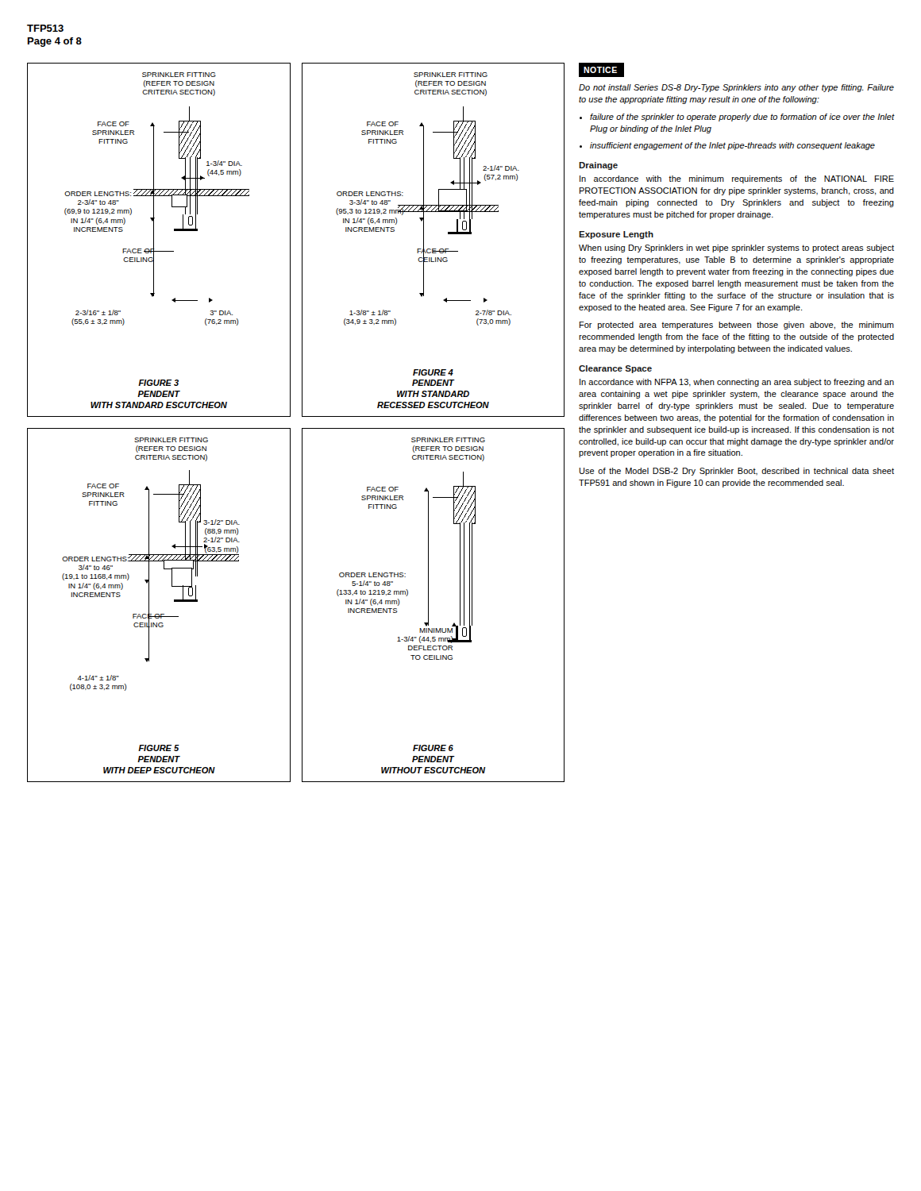TFP513
Page 4 of 8
SPRINKLER FITTING
(REFER TO DESIGN
CRITERIA SECTION)
FACE OF
SPRINKLER
FITTING
1-3/4" DIA.
(44,5 mm)
ORDER LENGTHS:
2-3/4" to 48"
(69,9 to 1219,2 mm)
IN 1/4" (6,4 mm)
INCREMENTS
FACE OF
CEILING
2-3/16" ± 1/8"
(55,6 ± 3,2 mm)
3" DIA.
(76,2 mm)
FIGURE 3
PENDENT
WITH STANDARD ESCUTCHEON
SPRINKLER FITTING
(REFER TO DESIGN
CRITERIA SECTION)
FACE OF
SPRINKLER
FITTING
2-1/4" DIA.
(57,2 mm)
ORDER LENGTHS:
3-3/4" to 48"
(95,3 to 1219,2 mm)
IN 1/4" (6,4 mm)
INCREMENTS
FACE OF
CEILING
1-3/8" ± 1/8"
(34,9 ± 3,2 mm)
2-7/8" DIA.
(73,0 mm)
FIGURE 4
PENDENT
WITH STANDARD
RECESSED ESCUTCHEON
SPRINKLER FITTING
(REFER TO DESIGN
CRITERIA SECTION)
FACE OF
SPRINKLER
FITTING
3-1/2" DIA.
(88,9 mm)
2-1/2" DIA.
(63,5 mm)
ORDER LENGTHS:
3/4" to 46"
(19,1 to 1168,4 mm)
IN 1/4" (6,4 mm)
INCREMENTS
FACE OF
CEILING
4-1/4" ± 1/8"
(108,0 ± 3,2 mm)
FIGURE 5
PENDENT
WITH DEEP ESCUTCHEON
SPRINKLER FITTING
(REFER TO DESIGN
CRITERIA SECTION)
FACE OF
SPRINKLER
FITTING
ORDER LENGTHS:
5-1/4" to 48"
(133,4 to 1219,2 mm)
IN 1/4" (6,4 mm)
INCREMENTS
MINIMUM
1-3/4" (44,5 mm)
DEFLECTOR
TO CEILING
FIGURE 6
PENDENT
WITHOUT ESCUTCHEON
NOTICE
Do not install Series DS-8 Dry-Type Sprinklers into any other type fitting. Failure to use the appropriate fitting may result in one of the following:
failure of the sprinkler to operate properly due to formation of ice over the Inlet Plug or binding of the Inlet Plug
insufficient engagement of the Inlet pipe-threads with consequent leakage
Drainage
In accordance with the minimum requirements of the NATIONAL FIRE PROTECTION ASSOCIATION for dry pipe sprinkler systems, branch, cross, and feed-main piping connected to Dry Sprinklers and subject to freezing temperatures must be pitched for proper drainage.
Exposure Length
When using Dry Sprinklers in wet pipe sprinkler systems to protect areas subject to freezing temperatures, use Table B to determine a sprinkler's appropriate exposed barrel length to prevent water from freezing in the connecting pipes due to conduction. The exposed barrel length measurement must be taken from the face of the sprinkler fitting to the surface of the structure or insulation that is exposed to the heated area. See Figure 7 for an example.
For protected area temperatures between those given above, the minimum recommended length from the face of the fitting to the outside of the protected area may be determined by interpolating between the indicated values.
Clearance Space
In accordance with NFPA 13, when connecting an area subject to freezing and an area containing a wet pipe sprinkler system, the clearance space around the sprinkler barrel of dry-type sprinklers must be sealed. Due to temperature differences between two areas, the potential for the formation of condensation in the sprinkler and subsequent ice build-up is increased. If this condensation is not controlled, ice build-up can occur that might damage the dry-type sprinkler and/or prevent proper operation in a fire situation.
Use of the Model DSB-2 Dry Sprinkler Boot, described in technical data sheet TFP591 and shown in Figure 10 can provide the recommended seal.